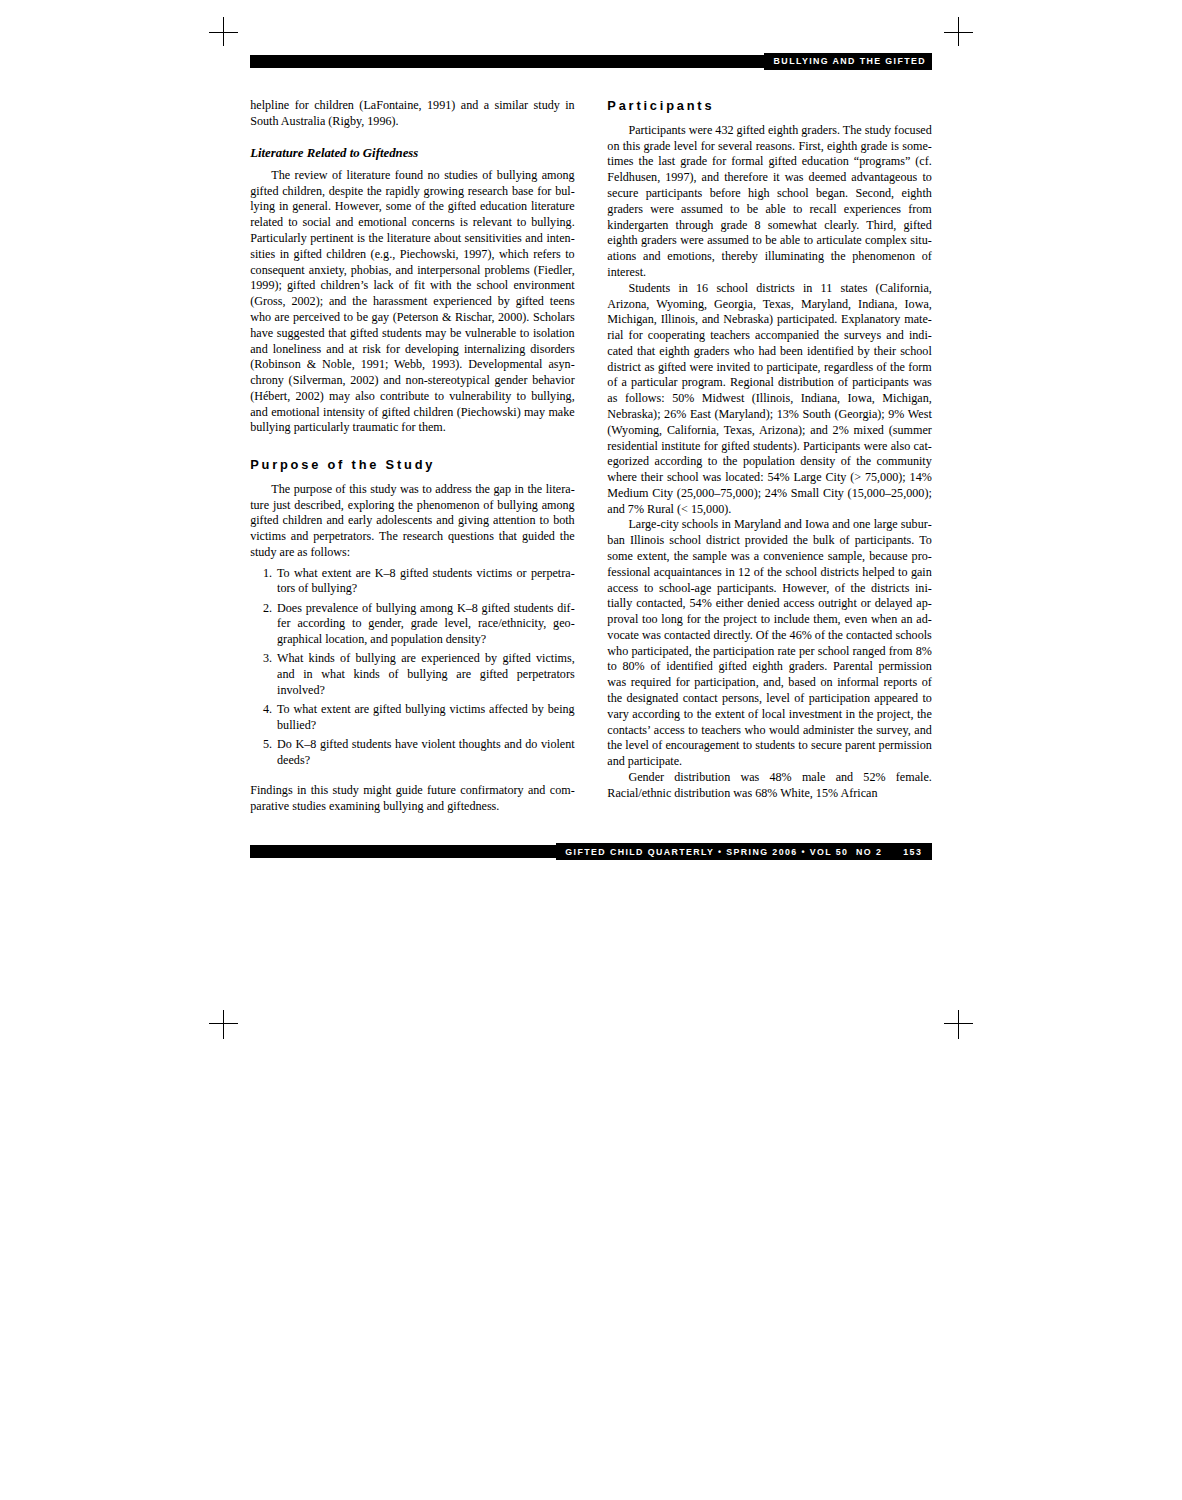Bullying and the Gifted
helpline for children (LaFontaine, 1991) and a similar study in South Australia (Rigby, 1996).
Literature Related to Giftedness
The review of literature found no studies of bullying among gifted children, despite the rapidly growing research base for bullying in general. However, some of the gifted education literature related to social and emotional concerns is relevant to bullying. Particularly pertinent is the literature about sensitivities and intensities in gifted children (e.g., Piechowski, 1997), which refers to consequent anxiety, phobias, and interpersonal problems (Fiedler, 1999); gifted children’s lack of fit with the school environment (Gross, 2002); and the harassment experienced by gifted teens who are perceived to be gay (Peterson & Rischar, 2000). Scholars have suggested that gifted students may be vulnerable to isolation and loneliness and at risk for developing internalizing disorders (Robinson & Noble, 1991; Webb, 1993). Developmental asynchrony (Silverman, 2002) and non-stereotypical gender behavior (Hébert, 2002) may also contribute to vulnerability to bullying, and emotional intensity of gifted children (Piechowski) may make bullying particularly traumatic for them.
Purpose of the Study
The purpose of this study was to address the gap in the literature just described, exploring the phenomenon of bullying among gifted children and early adolescents and giving attention to both victims and perpetrators. The research questions that guided the study are as follows:
To what extent are K–8 gifted students victims or perpetrators of bullying?
Does prevalence of bullying among K–8 gifted students differ according to gender, grade level, race/ethnicity, geographical location, and population density?
What kinds of bullying are experienced by gifted victims, and in what kinds of bullying are gifted perpetrators involved?
To what extent are gifted bullying victims affected by being bullied?
Do K–8 gifted students have violent thoughts and do violent deeds?
Findings in this study might guide future confirmatory and comparative studies examining bullying and giftedness.
Participants
Participants were 432 gifted eighth graders. The study focused on this grade level for several reasons. First, eighth grade is sometimes the last grade for formal gifted education “programs” (cf. Feldhusen, 1997), and therefore it was deemed advantageous to secure participants before high school began. Second, eighth graders were assumed to be able to recall experiences from kindergarten through grade 8 somewhat clearly. Third, gifted eighth graders were assumed to be able to articulate complex situations and emotions, thereby illuminating the phenomenon of interest.
Students in 16 school districts in 11 states (California, Arizona, Wyoming, Georgia, Texas, Maryland, Indiana, Iowa, Michigan, Illinois, and Nebraska) participated. Explanatory material for cooperating teachers accompanied the surveys and indicated that eighth graders who had been identified by their school district as gifted were invited to participate, regardless of the form of a particular program. Regional distribution of participants was as follows: 50% Midwest (Illinois, Indiana, Iowa, Michigan, Nebraska); 26% East (Maryland); 13% South (Georgia); 9% West (Wyoming, California, Texas, Arizona); and 2% mixed (summer residential institute for gifted students). Participants were also categorized according to the population density of the community where their school was located: 54% Large City (> 75,000); 14% Medium City (25,000–75,000); 24% Small City (15,000–25,000); and 7% Rural (< 15,000).
Large-city schools in Maryland and Iowa and one large suburban Illinois school district provided the bulk of participants. To some extent, the sample was a convenience sample, because professional acquaintances in 12 of the school districts helped to gain access to school-age participants. However, of the districts initially contacted, 54% either denied access outright or delayed approval too long for the project to include them, even when an advocate was contacted directly. Of the 46% of the contacted schools who participated, the participation rate per school ranged from 8% to 80% of identified gifted eighth graders. Parental permission was required for participation, and, based on informal reports of the designated contact persons, level of participation appeared to vary according to the extent of local investment in the project, the contacts’ access to teachers who would administer the survey, and the level of encouragement to students to secure parent permission and participate.
Gender distribution was 48% male and 52% female. Racial/ethnic distribution was 68% White, 15% African
Gifted Child Quarterly • Spring 2006 • Vol 50 No 2153